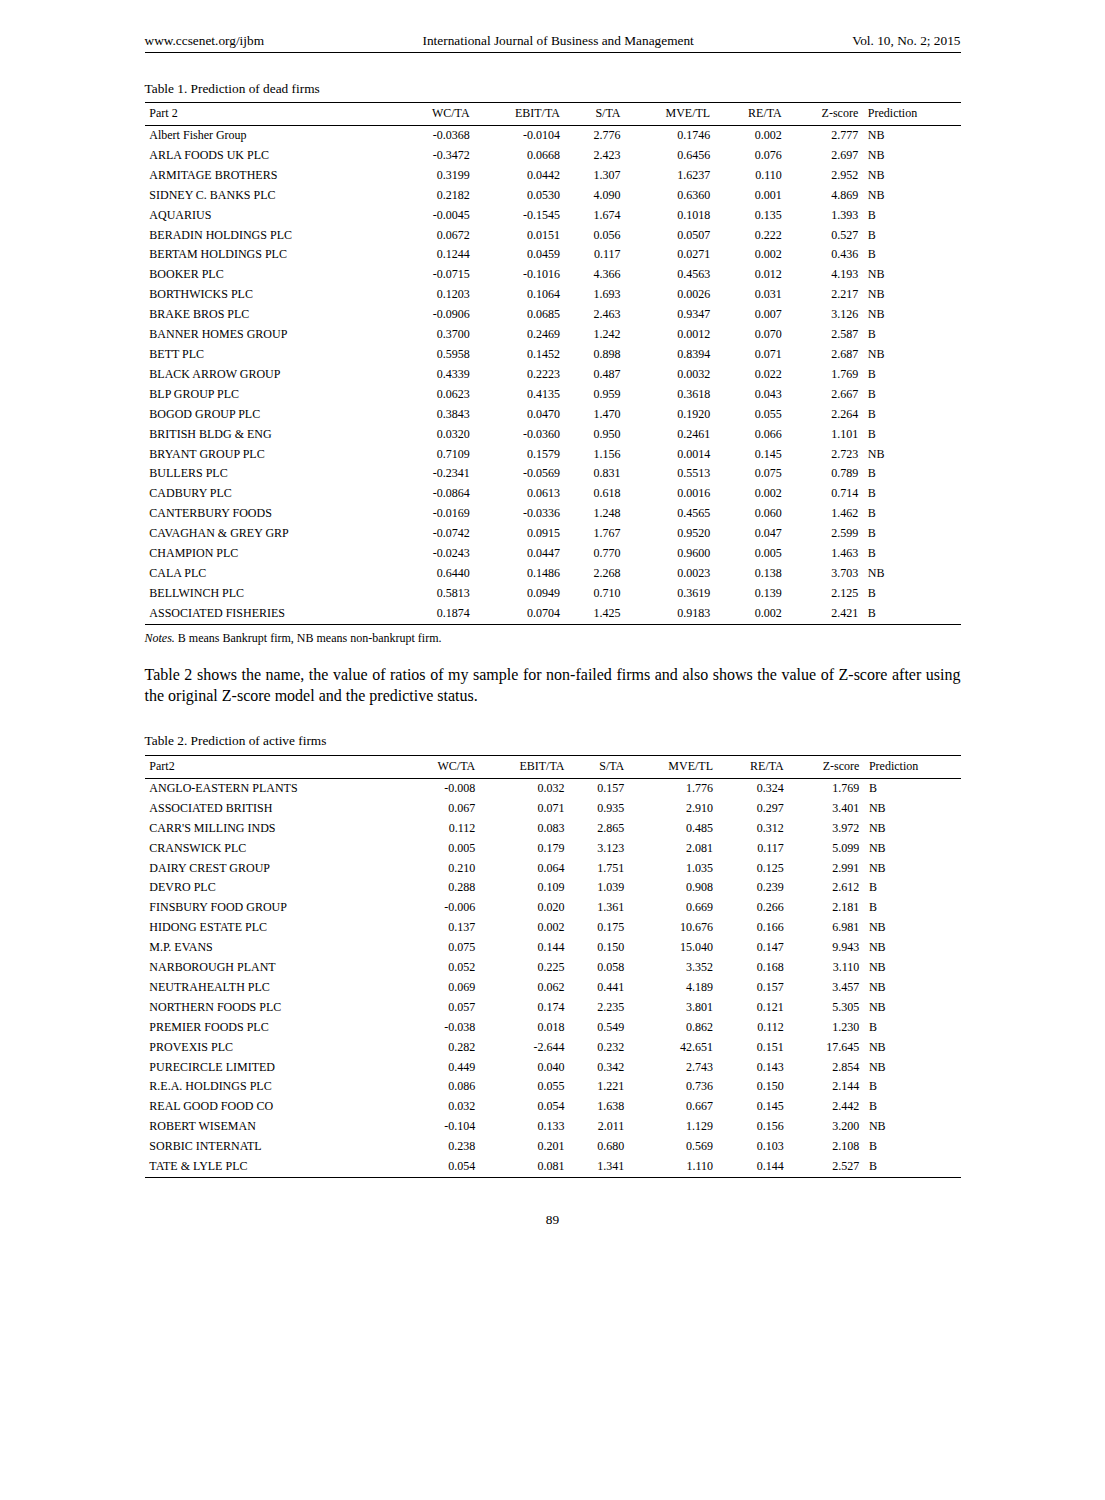www.ccsenet.org/ijbm
International Journal of Business and Management
Vol. 10, No. 2; 2015
Table 1. Prediction of dead firms
| Part 2 | WC/TA | EBIT/TA | S/TA | MVE/TL | RE/TA | Z-score | Prediction |
| --- | --- | --- | --- | --- | --- | --- | --- |
| Albert Fisher Group | -0.0368 | -0.0104 | 2.776 | 0.1746 | 0.002 | 2.777 | NB |
| ARLA FOODS UK PLC | -0.3472 | 0.0668 | 2.423 | 0.6456 | 0.076 | 2.697 | NB |
| ARMITAGE BROTHERS | 0.3199 | 0.0442 | 1.307 | 1.6237 | 0.110 | 2.952 | NB |
| SIDNEY C. BANKS PLC | 0.2182 | 0.0530 | 4.090 | 0.6360 | 0.001 | 4.869 | NB |
| AQUARIUS | -0.0045 | -0.1545 | 1.674 | 0.1018 | 0.135 | 1.393 | B |
| BERADIN HOLDINGS PLC | 0.0672 | 0.0151 | 0.056 | 0.0507 | 0.222 | 0.527 | B |
| BERTAM HOLDINGS PLC | 0.1244 | 0.0459 | 0.117 | 0.0271 | 0.002 | 0.436 | B |
| BOOKER PLC | -0.0715 | -0.1016 | 4.366 | 0.4563 | 0.012 | 4.193 | NB |
| BORTHWICKS PLC | 0.1203 | 0.1064 | 1.693 | 0.0026 | 0.031 | 2.217 | NB |
| BRAKE BROS PLC | -0.0906 | 0.0685 | 2.463 | 0.9347 | 0.007 | 3.126 | NB |
| BANNER HOMES GROUP | 0.3700 | 0.2469 | 1.242 | 0.0012 | 0.070 | 2.587 | B |
| BETT PLC | 0.5958 | 0.1452 | 0.898 | 0.8394 | 0.071 | 2.687 | NB |
| BLACK ARROW GROUP | 0.4339 | 0.2223 | 0.487 | 0.0032 | 0.022 | 1.769 | B |
| BLP GROUP PLC | 0.0623 | 0.4135 | 0.959 | 0.3618 | 0.043 | 2.667 | B |
| BOGOD GROUP PLC | 0.3843 | 0.0470 | 1.470 | 0.1920 | 0.055 | 2.264 | B |
| BRITISH BLDG & ENG | 0.0320 | -0.0360 | 0.950 | 0.2461 | 0.066 | 1.101 | B |
| BRYANT GROUP PLC | 0.7109 | 0.1579 | 1.156 | 0.0014 | 0.145 | 2.723 | NB |
| BULLERS PLC | -0.2341 | -0.0569 | 0.831 | 0.5513 | 0.075 | 0.789 | B |
| CADBURY PLC | -0.0864 | 0.0613 | 0.618 | 0.0016 | 0.002 | 0.714 | B |
| CANTERBURY FOODS | -0.0169 | -0.0336 | 1.248 | 0.4565 | 0.060 | 1.462 | B |
| CAVAGHAN & GREY GRP | -0.0742 | 0.0915 | 1.767 | 0.9520 | 0.047 | 2.599 | B |
| CHAMPION PLC | -0.0243 | 0.0447 | 0.770 | 0.9600 | 0.005 | 1.463 | B |
| CALA PLC | 0.6440 | 0.1486 | 2.268 | 0.0023 | 0.138 | 3.703 | NB |
| BELLWINCH PLC | 0.5813 | 0.0949 | 0.710 | 0.3619 | 0.139 | 2.125 | B |
| ASSOCIATED FISHERIES | 0.1874 | 0.0704 | 1.425 | 0.9183 | 0.002 | 2.421 | B |
Notes. B means Bankrupt firm, NB means non-bankrupt firm.
Table 2 shows the name, the value of ratios of my sample for non-failed firms and also shows the value of Z-score after using the original Z-score model and the predictive status.
Table 2. Prediction of active firms
| Part2 | WC/TA | EBIT/TA | S/TA | MVE/TL | RE/TA | Z-score | Prediction |
| --- | --- | --- | --- | --- | --- | --- | --- |
| ANGLO-EASTERN PLANTS | -0.008 | 0.032 | 0.157 | 1.776 | 0.324 | 1.769 | B |
| ASSOCIATED BRITISH | 0.067 | 0.071 | 0.935 | 2.910 | 0.297 | 3.401 | NB |
| CARR'S MILLING INDS | 0.112 | 0.083 | 2.865 | 0.485 | 0.312 | 3.972 | NB |
| CRANSWICK PLC | 0.005 | 0.179 | 3.123 | 2.081 | 0.117 | 5.099 | NB |
| DAIRY CREST GROUP | 0.210 | 0.064 | 1.751 | 1.035 | 0.125 | 2.991 | NB |
| DEVRO PLC | 0.288 | 0.109 | 1.039 | 0.908 | 0.239 | 2.612 | B |
| FINSBURY FOOD GROUP | -0.006 | 0.020 | 1.361 | 0.669 | 0.266 | 2.181 | B |
| HIDONG ESTATE PLC | 0.137 | 0.002 | 0.175 | 10.676 | 0.166 | 6.981 | NB |
| M.P. EVANS | 0.075 | 0.144 | 0.150 | 15.040 | 0.147 | 9.943 | NB |
| NARBOROUGH PLANT | 0.052 | 0.225 | 0.058 | 3.352 | 0.168 | 3.110 | NB |
| NEUTRAHEALTH PLC | 0.069 | 0.062 | 0.441 | 4.189 | 0.157 | 3.457 | NB |
| NORTHERN FOODS PLC | 0.057 | 0.174 | 2.235 | 3.801 | 0.121 | 5.305 | NB |
| PREMIER FOODS PLC | -0.038 | 0.018 | 0.549 | 0.862 | 0.112 | 1.230 | B |
| PROVEXIS PLC | 0.282 | -2.644 | 0.232 | 42.651 | 0.151 | 17.645 | NB |
| PURECIRCLE LIMITED | 0.449 | 0.040 | 0.342 | 2.743 | 0.143 | 2.854 | NB |
| R.E.A. HOLDINGS PLC | 0.086 | 0.055 | 1.221 | 0.736 | 0.150 | 2.144 | B |
| REAL GOOD FOOD CO | 0.032 | 0.054 | 1.638 | 0.667 | 0.145 | 2.442 | B |
| ROBERT WISEMAN | -0.104 | 0.133 | 2.011 | 1.129 | 0.156 | 3.200 | NB |
| SORBIC INTERNATL | 0.238 | 0.201 | 0.680 | 0.569 | 0.103 | 2.108 | B |
| TATE & LYLE PLC | 0.054 | 0.081 | 1.341 | 1.110 | 0.144 | 2.527 | B |
89